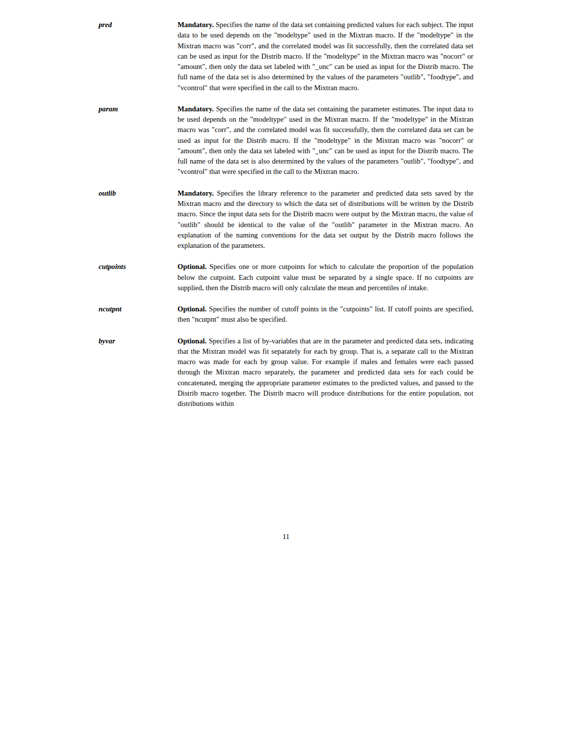pred
Mandatory. Specifies the name of the data set containing predicted values for each subject. The input data to be used depends on the "modeltype" used in the Mixtran macro. If the "modeltype" in the Mixtran macro was "corr", and the correlated model was fit successfully, then the correlated data set can be used as input for the Distrib macro. If the "modeltype" in the Mixtran macro was "nocorr" or "amount", then only the data set labeled with "_unc" can be used as input for the Distrib macro. The full name of the data set is also determined by the values of the parameters "outlib", "foodtype", and "vcontrol" that were specified in the call to the Mixtran macro.
param
Mandatory. Specifies the name of the data set containing the parameter estimates. The input data to be used depends on the "modeltype" used in the Mixtran macro. If the "modeltype" in the Mixtran macro was "corr", and the correlated model was fit successfully, then the correlated data set can be used as input for the Distrib macro. If the "modeltype" in the Mixtran macro was "nocorr" or "amount", then only the data set labeled with "_unc" can be used as input for the Distrib macro. The full name of the data set is also determined by the values of the parameters "outlib", "foodtype", and "vcontrol" that were specified in the call to the Mixtran macro.
outlib
Mandatory. Specifies the library reference to the parameter and predicted data sets saved by the Mixtran macro and the directory to which the data set of distributions will be written by the Distrib macro. Since the input data sets for the Distrib macro were output by the Mixtran macro, the value of "outlib" should be identical to the value of the "outlib" parameter in the Mixtran macro. An explanation of the naming conventions for the data set output by the Distrib macro follows the explanation of the parameters.
cutpoints
Optional. Specifies one or more cutpoints for which to calculate the proportion of the population below the cutpoint. Each cutpoint value must be separated by a single space. If no cutpoints are supplied, then the Distrib macro will only calculate the mean and percentiles of intake.
ncutpnt
Optional. Specifies the number of cutoff points in the "cutpoints" list. If cutoff points are specified, then "ncutpnt" must also be specified.
byvar
Optional. Specifies a list of by-variables that are in the parameter and predicted data sets, indicating that the Mixtran model was fit separately for each by group. That is, a separate call to the Mixtran macro was made for each by group value. For example if males and females were each passed through the Mixtran macro separately, the parameter and predicted data sets for each could be concatenated, merging the appropriate parameter estimates to the predicted values, and passed to the Distrib macro together. The Distrib macro will produce distributions for the entire population, not distributions within
11